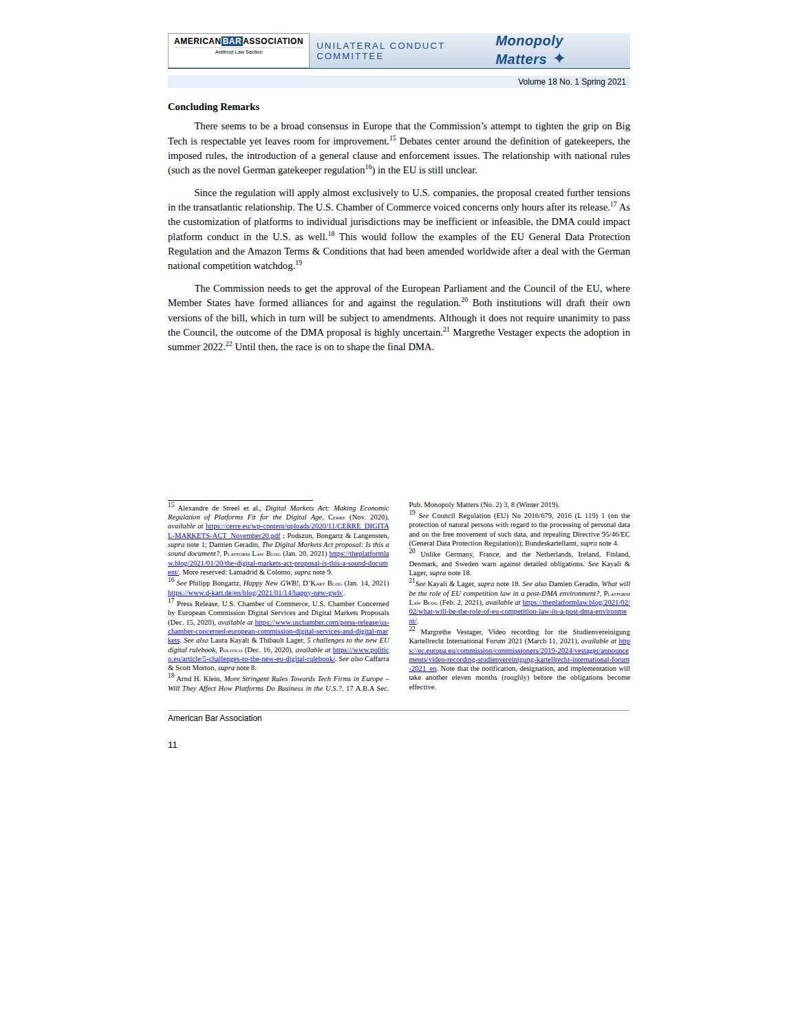AMERICANBARASSOCIATION
Antitrust Law Section
UNILATERAL CONDUCT COMMITTEE Monopoly Matters✦
Volume 18 No. 1 Spring 2021
Concluding Remarks
There seems to be a broad consensus in Europe that the Commission’s attempt to tighten the grip on Big Tech is respectable yet leaves room for improvement.15 Debates center around the definition of gatekeepers, the imposed rules, the introduction of a general clause and enforcement issues. The relationship with national rules (such as the novel German gatekeeper regulation16) in the EU is still unclear.
Since the regulation will apply almost exclusively to U.S. companies, the proposal created further tensions in the transatlantic relationship. The U.S. Chamber of Commerce voiced concerns only hours after its release.17 As the customization of platforms to individual jurisdictions may be inefficient or infeasible, the DMA could impact platform conduct in the U.S. as well.18 This would follow the examples of the EU General Data Protection Regulation and the Amazon Terms & Conditions that had been amended worldwide after a deal with the German national competition watchdog.19
The Commission needs to get the approval of the European Parliament and the Council of the EU, where Member States have formed alliances for and against the regulation.20 Both institutions will draft their own versions of the bill, which in turn will be subject to amendments. Although it does not require unanimity to pass the Council, the outcome of the DMA proposal is highly uncertain.21 Margrethe Vestager expects the adoption in summer 2022.22 Until then, the race is on to shape the final DMA.
15 Alexandre de Streel et al., Digital Markets Act: Making Economic Regulation of Platforms Fit for the Digital Age, Cerre (Nov. 2020), available at https://cerre.eu/wp-content/uploads/2020/11/CERRE_DIGITAL-MARKETS-ACT_November20.pdf ; Podszun, Bongartz & Langensten, supra note 1; Damien Geradin, The Digital Markets Act proposal: Is this a sound document?, Platform Law Blog (Jan. 20, 2021) https://theplatformlaw.blog/2021/01/20/the-digital-markets-act-proposal-is-this-a-sound-document/. More reserved: Lamadrid & Colomo, supra note 9.
16 See Philipp Bongartz, Happy New GWB!, D’Kart Blog (Jan. 14, 2021) https://www.d-kart.de/en/blog/2021/01/14/happy-new-gwb/.
17 Press Release, U.S. Chamber of Commerce, U.S. Chamber Concerned by European Commission Digital Services and Digital Markets Proposals (Dec. 15, 2020), available at https://www.uschamber.com/press-release/us-chamber-concerned-european-commission-digital-services-and-digital-markets. See also Laura Kayali & Thibault Lager, 5 challenges to the new EU digital rulebook, Politico (Dec. 16, 2020), available at https://www.politico.eu/article/5-challenges-to-the-new-eu-digital-rulebook/. See also Caffarra & Scott Morton, supra note 8.
18 Arnd H. Klein, More Stringent Rules Towards Tech Firms in Europe – Will They Affect How Platforms Do Business in the U.S.?, 17 A.B.A Sec. Pub. Monopoly Matters (No. 2) 3, 8 (Winter 2019).
19 See Council Regulation (EU) No 2016/679, 2016 (L 119) 1 (on the protection of natural persons with regard to the processing of personal data and on the free movement of such data, and repealing Directive 95/46/EC (General Data Protection Regulation)); Bundeskartellamt, supra note 4.
20 Unlike Germany, France, and the Netherlands, Ireland, Finland, Denmark, and Sweden warn against detailed obligations. See Kayali & Lager, supra note 18.
21See Kayali & Lager, supra note 18. See also Damien Geradin, What will be the role of EU competition law in a post-DMA environment?, Platform Law Blog (Feb. 2, 2021), available at https://theplatformlaw.blog/2021/02/02/what-will-be-the-role-of-eu-competition-law-in-a-post-dma-environment/.
22 Margrethe Vestager, Video recording for the Studienvereinigung Kartellrecht International Forum 2021 (March 11, 2021), available at https://ec.europa.eu/commission/commissioners/2019-2024/vestager/announcements/video-recording-studienvereinigung-kartellrecht-international-forum-2021_en. Note that the notification, designation, and implementation will take another eleven months (roughly) before the obligations become effective.
American Bar Association
11